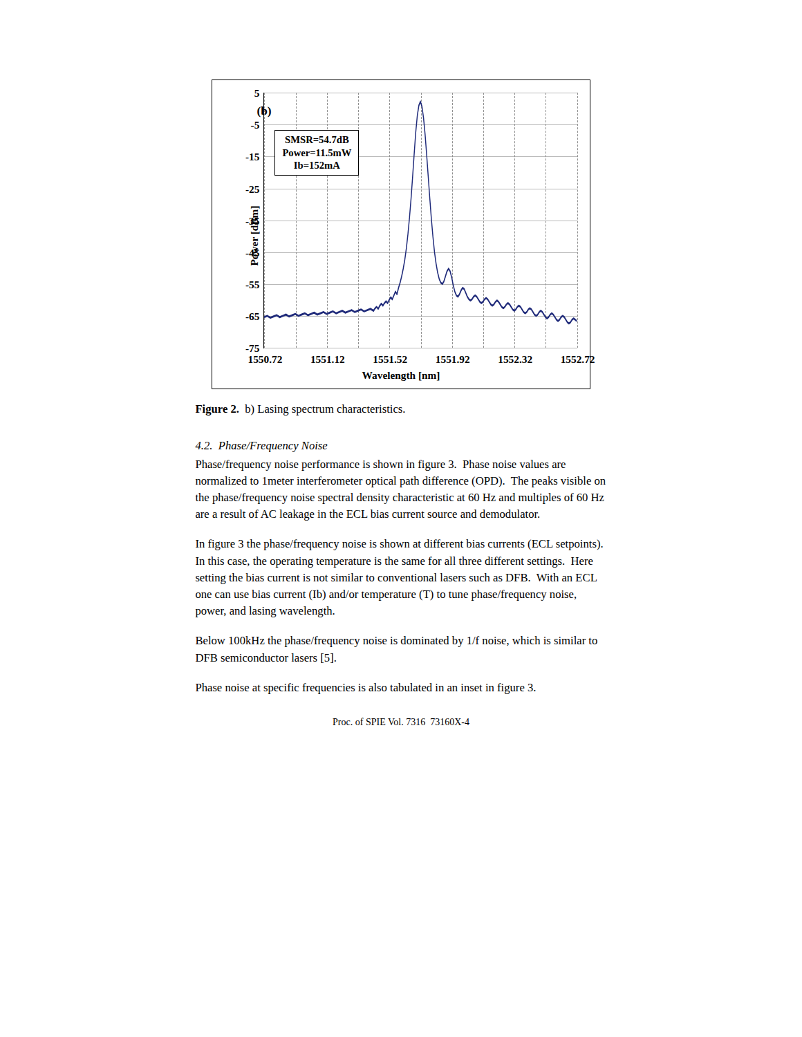Power [dBm]
(b)
5
-5
-15
-25
-35
-45
-55
-65
-75
1550.72
1551.12
1551.52
1551.92
1552.32
1552.72
SMSR=54.7dB
Power=11.5mW
Ib=152mA
Wavelength [nm]
Figure 2. b) Lasing spectrum characteristics.
4.2. Phase/Frequency Noise
Phase/frequency noise performance is shown in figure 3. Phase noise values are normalized to 1meter interferometer optical path difference (OPD). The peaks visible on the phase/frequency noise spectral density characteristic at 60 Hz and multiples of 60 Hz are a result of AC leakage in the ECL bias current source and demodulator.
In figure 3 the phase/frequency noise is shown at different bias currents (ECL setpoints). In this case, the operating temperature is the same for all three different settings. Here setting the bias current is not similar to conventional lasers such as DFB. With an ECL one can use bias current (Ib) and/or temperature (T) to tune phase/frequency noise, power, and lasing wavelength.
Below 100kHz the phase/frequency noise is dominated by 1/f noise, which is similar to DFB semiconductor lasers [5].
Phase noise at specific frequencies is also tabulated in an inset in figure 3.
Proc. of SPIE Vol. 7316 73160X-4